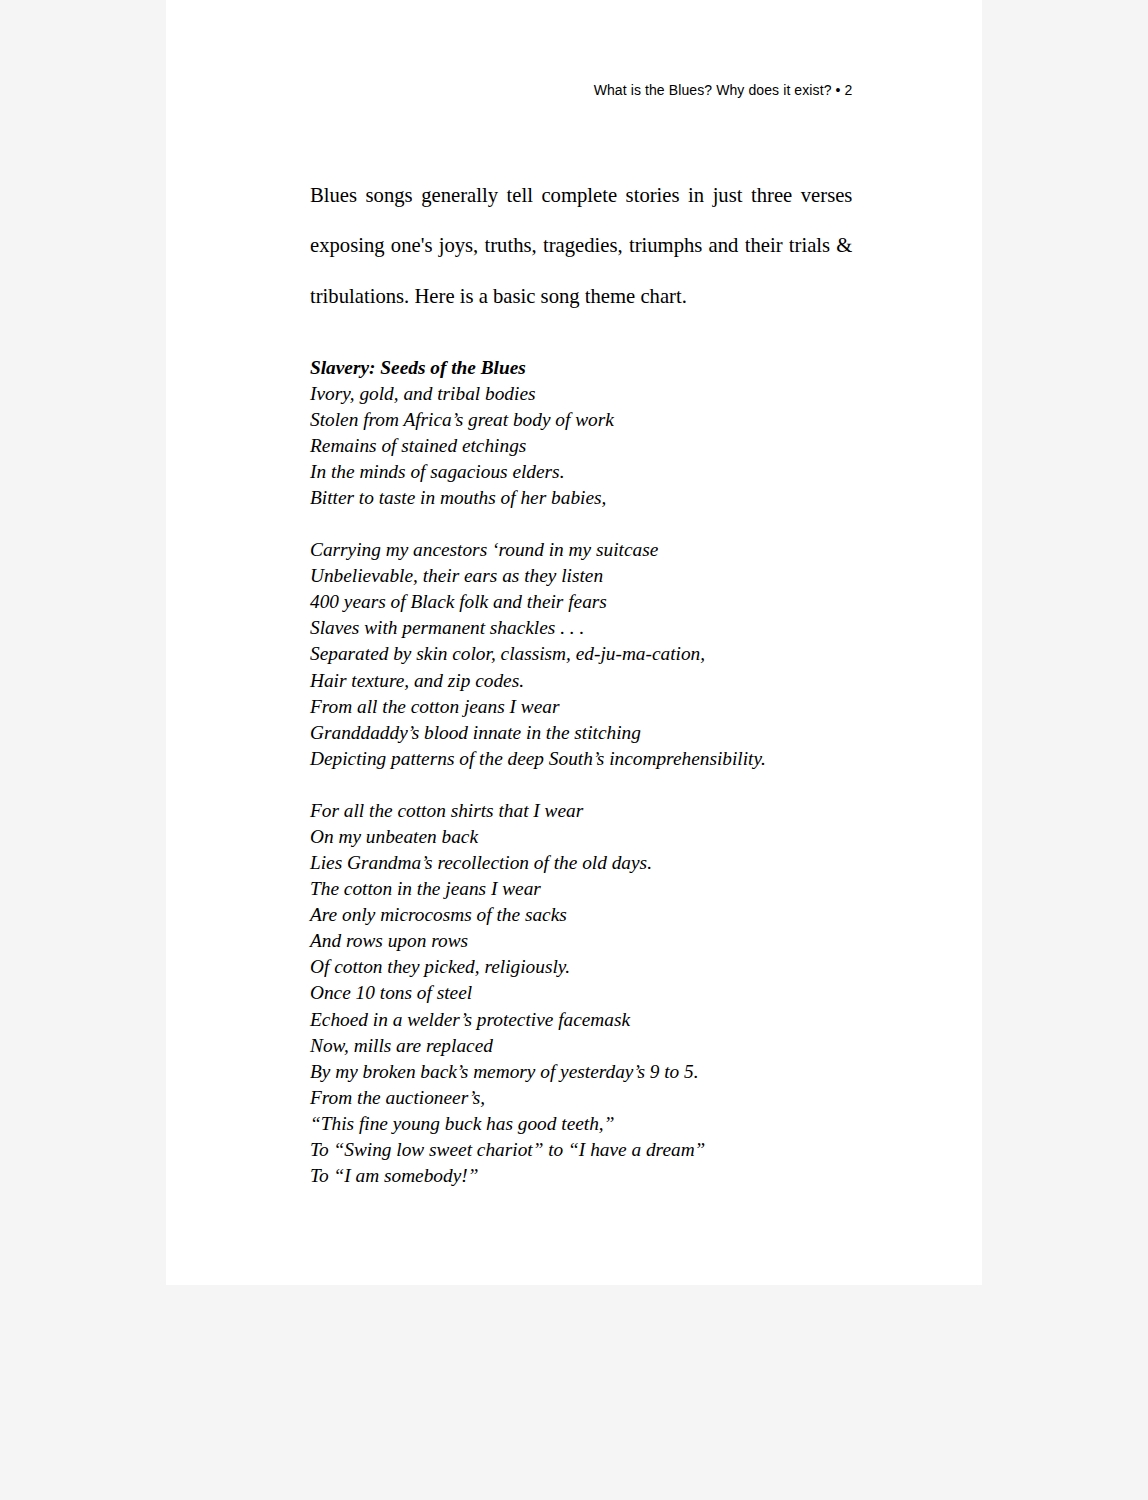What is the Blues? Why does it exist? • 2
Blues songs generally tell complete stories in just three verses exposing one's joys, truths, tragedies, triumphs and their trials & tribulations. Here is a basic song theme chart.
Slavery: Seeds of the Blues
Ivory, gold, and tribal bodies Stolen from Africa’s great body of work Remains of stained etchings In the minds of sagacious elders. Bitter to taste in mouths of her babies,
Carrying my ancestors ‘round in my suitcase Unbelievable, their ears as they listen 400 years of Black folk and their fears Slaves with permanent shackles . . . Separated by skin color, classism, ed-ju-ma-cation, Hair texture, and zip codes. From all the cotton jeans I wear Granddaddy’s blood innate in the stitching Depicting patterns of the deep South’s incomprehensibility.
For all the cotton shirts that I wear On my unbeaten back Lies Grandma’s recollection of the old days. The cotton in the jeans I wear Are only microcosms of the sacks And rows upon rows Of cotton they picked, religiously. Once 10 tons of steel Echoed in a welder’s protective facemask Now, mills are replaced By my broken back’s memory of yesterday’s 9 to 5. From the auctioneer’s, “This fine young buck has good teeth,” To “Swing low sweet chariot” to “I have a dream” To “I am somebody!”